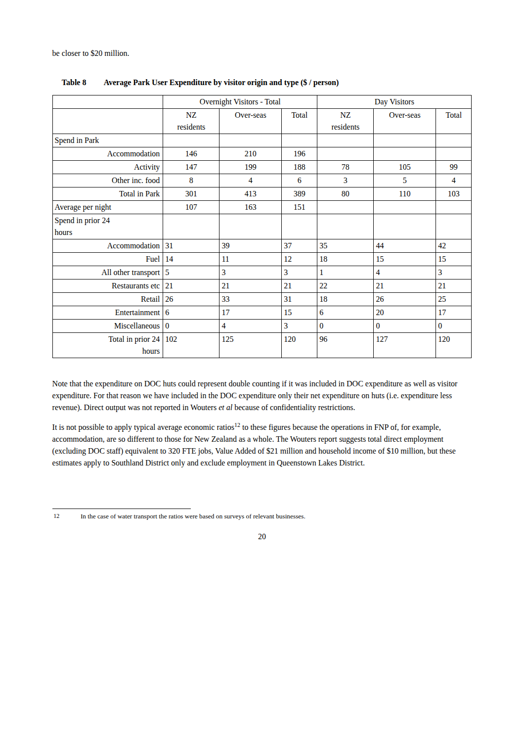be closer to $20 million.
Table 8 Average Park User Expenditure by visitor origin and type ($ / person)
| | Overnight Visitors - Total | Day Visitors |
| | NZ residents | Over-seas | Total | NZ residents | Over-seas | Total |
| Spend in Park | | | | | | |
| Accommodation | 146 | 210 | 196 | | | |
| Activity | 147 | 199 | 188 | 78 | 105 | 99 |
| Other inc. food | 8 | 4 | 6 | 3 | 5 | 4 |
| Total in Park | 301 | 413 | 389 | 80 | 110 | 103 |
| Average per night | 107 | 163 | 151 | | | |
| Spend in prior 24 hours | | | | | | |
| Accommodation | 31 | 39 | 37 | 35 | 44 | 42 |
| Fuel | 14 | 11 | 12 | 18 | 15 | 15 |
| All other transport | 5 | 3 | 3 | 1 | 4 | 3 |
| Restaurants etc | 21 | 21 | 21 | 22 | 21 | 21 |
| Retail | 26 | 33 | 31 | 18 | 26 | 25 |
| Entertainment | 6 | 17 | 15 | 6 | 20 | 17 |
| Miscellaneous | 0 | 4 | 3 | 0 | 0 | 0 |
| Total in prior 24 hours | 102 | 125 | 120 | 96 | 127 | 120 |
Note that the expenditure on DOC huts could represent double counting if it was included in DOC expenditure as well as visitor expenditure. For that reason we have included in the DOC expenditure only their net expenditure on huts (i.e. expenditure less revenue). Direct output was not reported in Wouters et al because of confidentiality restrictions.
It is not possible to apply typical average economic ratios12 to these figures because the operations in FNP of, for example, accommodation, are so different to those for New Zealand as a whole. The Wouters report suggests total direct employment (excluding DOC staff) equivalent to 320 FTE jobs, Value Added of $21 million and household income of $10 million, but these estimates apply to Southland District only and exclude employment in Queenstown Lakes District.
12 In the case of water transport the ratios were based on surveys of relevant businesses.
20